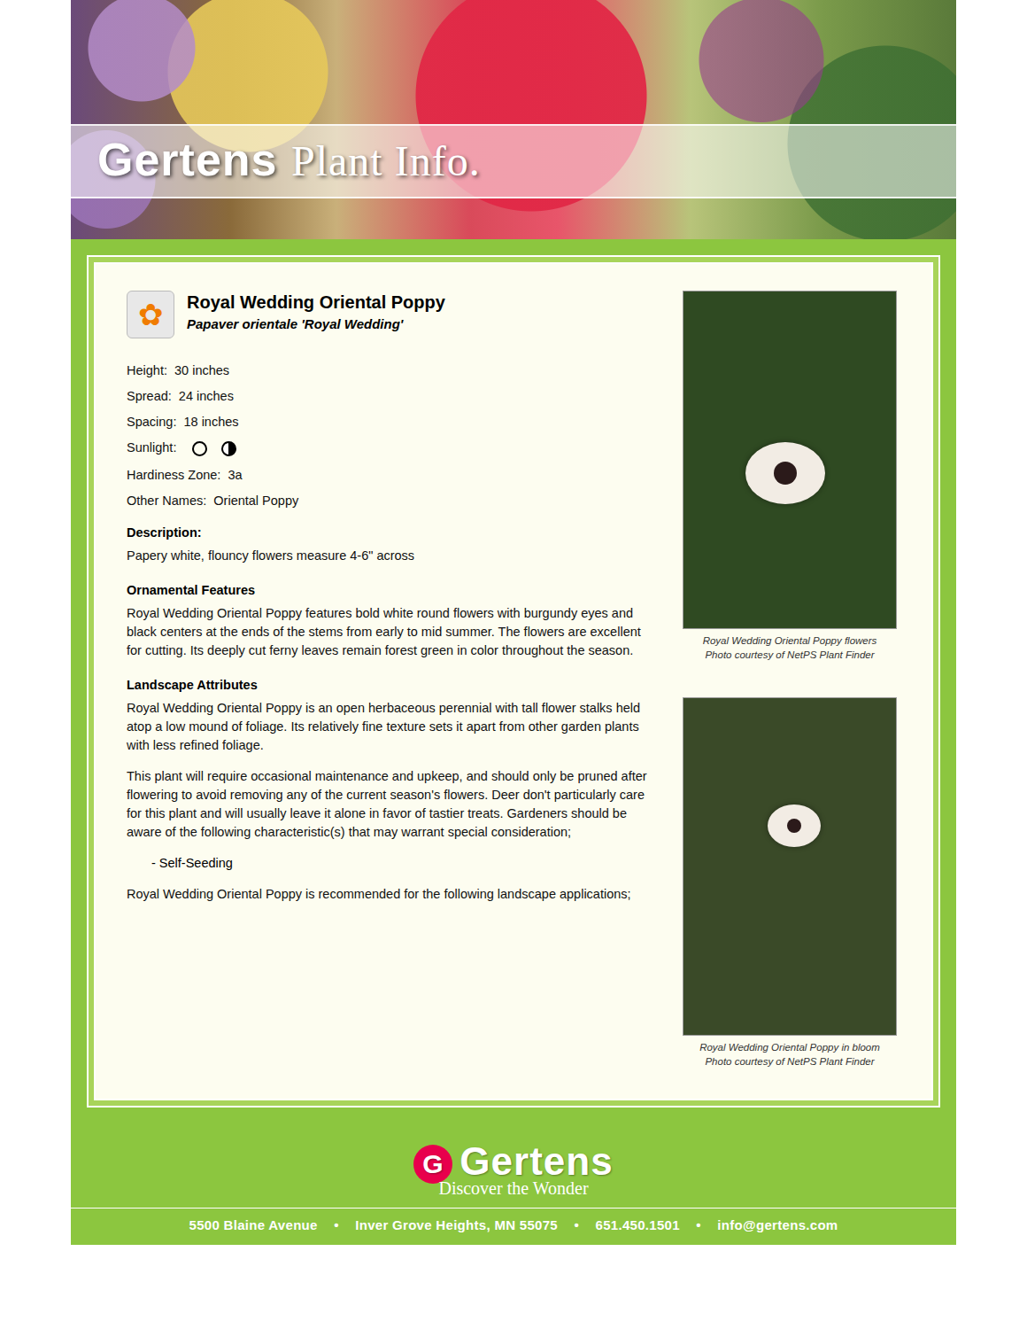Gertens Plant Info.
Royal Wedding Oriental Poppy flowers
Photo courtesy of NetPS Plant Finder
Royal Wedding Oriental Poppy in bloom
Photo courtesy of NetPS Plant Finder
Royal Wedding Oriental Poppy
Papaver orientale 'Royal Wedding'
Height: 30 inches
Spread: 24 inches
Spacing: 18 inches
Sunlight:
Hardiness Zone: 3a
Other Names: Oriental Poppy
Description:
Papery white, flouncy flowers measure 4-6" across
Ornamental Features
Royal Wedding Oriental Poppy features bold white round flowers with burgundy eyes and black centers at the ends of the stems from early to mid summer. The flowers are excellent for cutting. Its deeply cut ferny leaves remain forest green in color throughout the season.
Landscape Attributes
Royal Wedding Oriental Poppy is an open herbaceous perennial with tall flower stalks held atop a low mound of foliage. Its relatively fine texture sets it apart from other garden plants with less refined foliage.
This plant will require occasional maintenance and upkeep, and should only be pruned after flowering to avoid removing any of the current season's flowers. Deer don't particularly care for this plant and will usually leave it alone in favor of tastier treats. Gardeners should be aware of the following characteristic(s) that may warrant special consideration;
Self-Seeding
Royal Wedding Oriental Poppy is recommended for the following landscape applications;
GGertens
Discover the Wonder
5500 Blaine Avenue • Inver Grove Heights, MN 55075 • 651.450.1501 • info@gertens.com